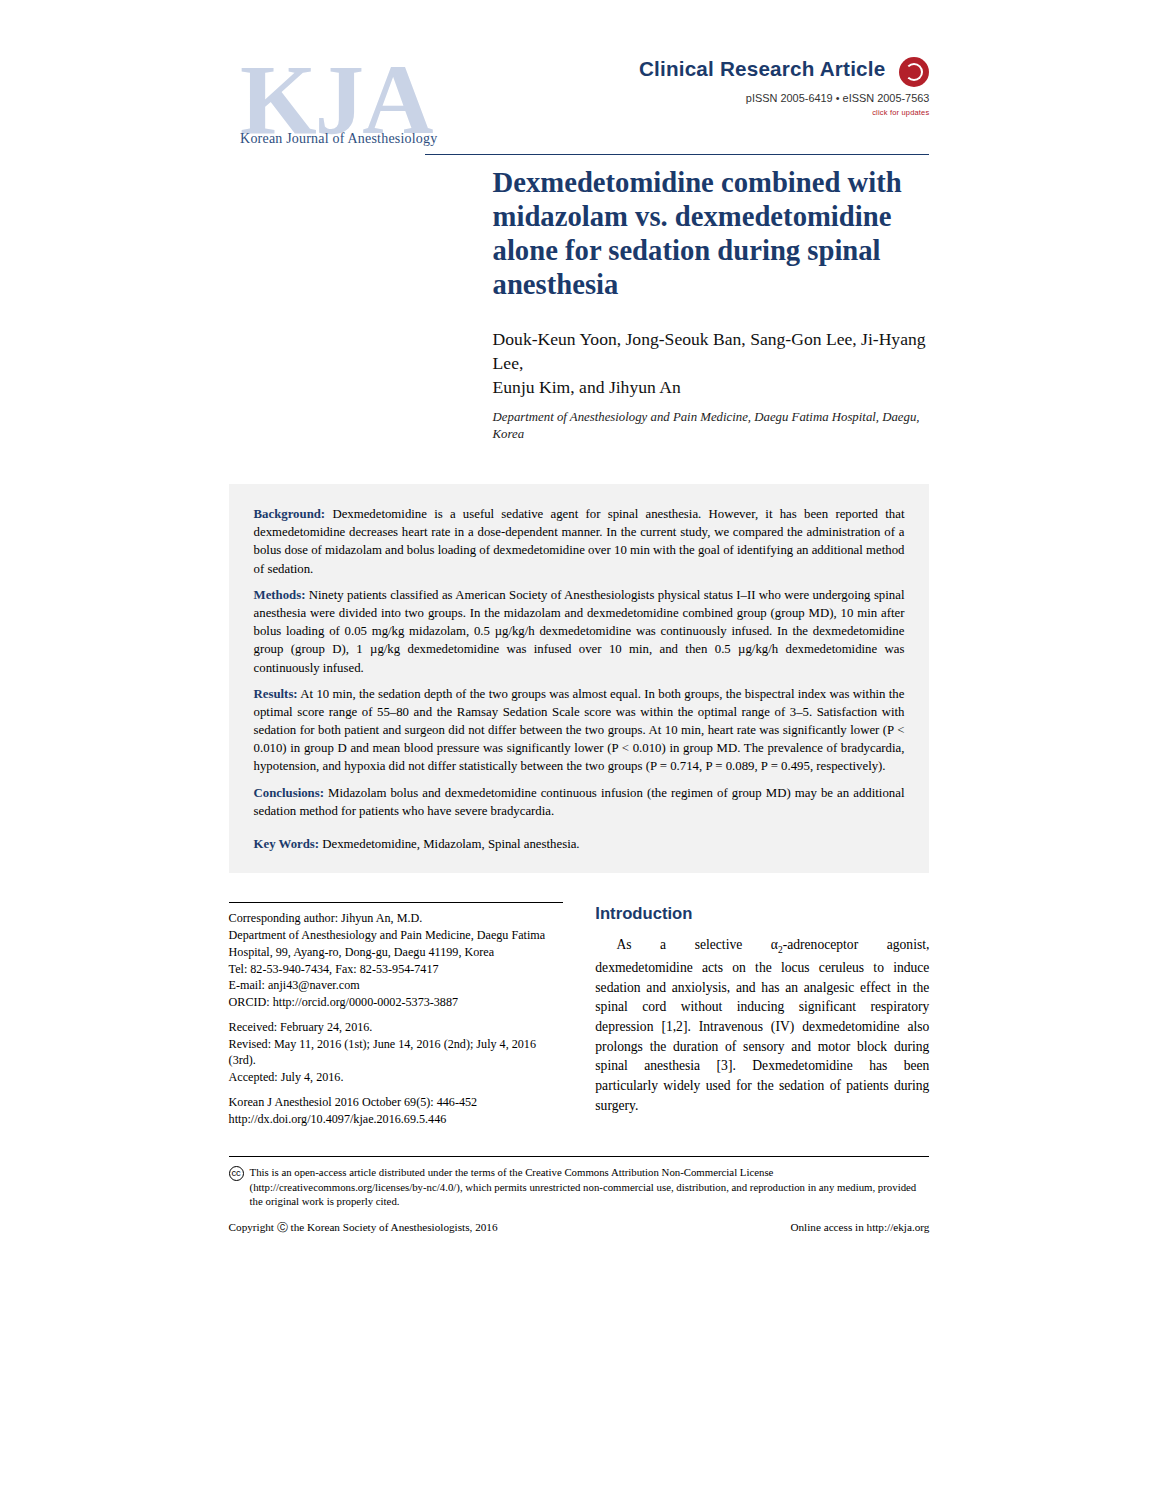KJA
Korean Journal of Anesthesiology
Clinical Research Article
pISSN 2005-6419 • eISSN 2005-7563
click for updates
Dexmedetomidine combined with midazolam vs. dexmedetomidine alone for sedation during spinal anesthesia
Douk-Keun Yoon, Jong-Seouk Ban, Sang-Gon Lee, Ji-Hyang Lee,
Eunju Kim, and Jihyun An
Department of Anesthesiology and Pain Medicine, Daegu Fatima Hospital, Daegu, Korea
Background: Dexmedetomidine is a useful sedative agent for spinal anesthesia. However, it has been reported that dexmedetomidine decreases heart rate in a dose-dependent manner. In the current study, we compared the administration of a bolus dose of midazolam and bolus loading of dexmedetomidine over 10 min with the goal of identifying an additional method of sedation.
Methods: Ninety patients classified as American Society of Anesthesiologists physical status I–II who were undergoing spinal anesthesia were divided into two groups. In the midazolam and dexmedetomidine combined group (group MD), 10 min after bolus loading of 0.05 mg/kg midazolam, 0.5 µg/kg/h dexmedetomidine was continuously infused. In the dexmedetomidine group (group D), 1 µg/kg dexmedetomidine was infused over 10 min, and then 0.5 µg/kg/h dexmedetomidine was continuously infused.
Results: At 10 min, the sedation depth of the two groups was almost equal. In both groups, the bispectral index was within the optimal score range of 55–80 and the Ramsay Sedation Scale score was within the optimal range of 3–5. Satisfaction with sedation for both patient and surgeon did not differ between the two groups. At 10 min, heart rate was significantly lower (P < 0.010) in group D and mean blood pressure was significantly lower (P < 0.010) in group MD. The prevalence of bradycardia, hypotension, and hypoxia did not differ statistically between the two groups (P = 0.714, P = 0.089, P = 0.495, respectively).
Conclusions: Midazolam bolus and dexmedetomidine continuous infusion (the regimen of group MD) may be an additional sedation method for patients who have severe bradycardia.
Key Words: Dexmedetomidine, Midazolam, Spinal anesthesia.
Corresponding author: Jihyun An, M.D.
Department of Anesthesiology and Pain Medicine, Daegu Fatima Hospital, 99, Ayang-ro, Dong-gu, Daegu 41199, Korea
Tel: 82-53-940-7434, Fax: 82-53-954-7417
E-mail: anji43@naver.com
ORCID: http://orcid.org/0000-0002-5373-3887
Received: February 24, 2016.
Revised: May 11, 2016 (1st); June 14, 2016 (2nd); July 4, 2016 (3rd).
Accepted: July 4, 2016.
Korean J Anesthesiol 2016 October 69(5): 446-452
http://dx.doi.org/10.4097/kjae.2016.69.5.446
Introduction
As a selective α2-adrenoceptor agonist, dexmedetomidine acts on the locus ceruleus to induce sedation and anxiolysis, and has an analgesic effect in the spinal cord without inducing significant respiratory depression [1,2]. Intravenous (IV) dexmedetomidine also prolongs the duration of sensory and motor block during spinal anesthesia [3]. Dexmedetomidine has been particularly widely used for the sedation of patients during surgery.
cc This is an open-access article distributed under the terms of the Creative Commons Attribution Non-Commercial License (http://creativecommons.org/licenses/by-nc/4.0/), which permits unrestricted non-commercial use, distribution, and reproduction in any medium, provided the original work is properly cited.
Copyright Ⓒ the Korean Society of Anesthesiologists, 2016 Online access in http://ekja.org